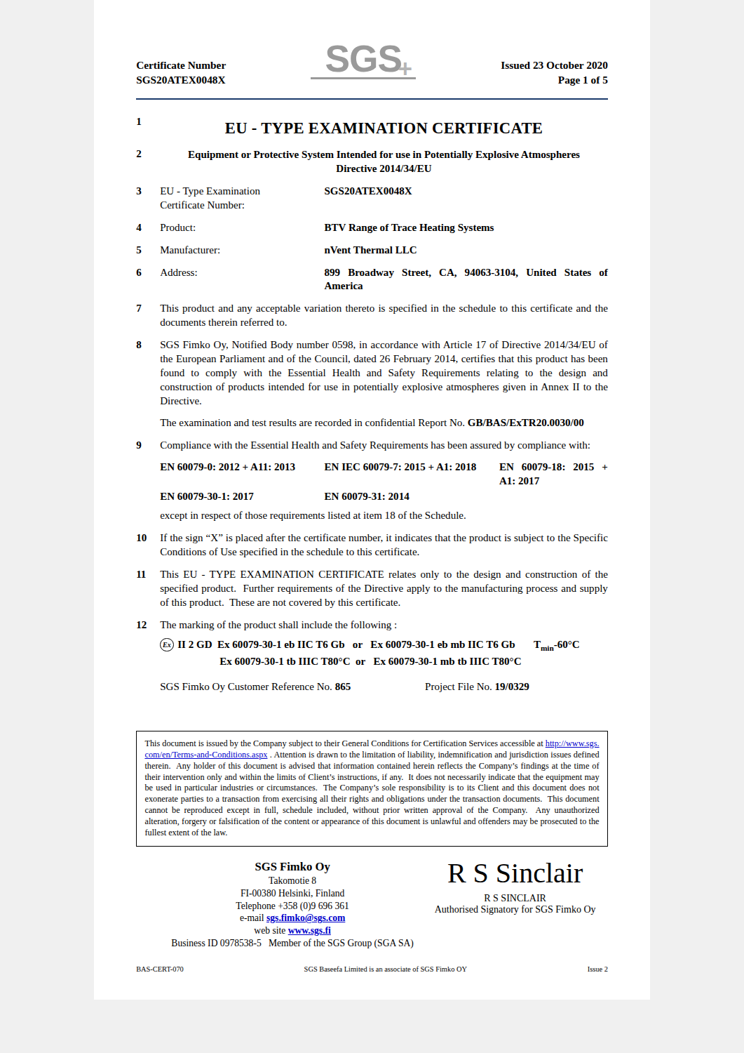Certificate Number
SGS20ATEX0048X
SGS+
Issued 23 October 2020
Page 1 of 5
1
EU - TYPE EXAMINATION CERTIFICATE
2
Equipment or Protective System Intended for use in Potentially Explosive Atmospheres
Directive 2014/34/EU
3
EU - Type Examination
Certificate Number:
SGS20ATEX0048X
4
Product:
BTV Range of Trace Heating Systems
5
Manufacturer:
nVent Thermal LLC
6
Address:
899 Broadway Street, CA, 94063-3104, United States of America
7
This product and any acceptable variation thereto is specified in the schedule to this certificate and the documents therein referred to.
8
SGS Fimko Oy, Notified Body number 0598, in accordance with Article 17 of Directive 2014/34/EU of the European Parliament and of the Council, dated 26 February 2014, certifies that this product has been found to comply with the Essential Health and Safety Requirements relating to the design and construction of products intended for use in potentially explosive atmospheres given in Annex II to the Directive.
The examination and test results are recorded in confidential Report No. GB/BAS/ExTR20.0030/00
9
Compliance with the Essential Health and Safety Requirements has been assured by compliance with:
EN 60079-0: 2012 + A11: 2013
EN IEC 60079-7: 2015 + A1: 2018
EN 60079-18: 2015 + A1: 2017
EN 60079-30-1: 2017
EN 60079-31: 2014
except in respect of those requirements listed at item 18 of the Schedule.
10
If the sign “X” is placed after the certificate number, it indicates that the product is subject to the Specific Conditions of Use specified in the schedule to this certificate.
11
This EU - TYPE EXAMINATION CERTIFICATE relates only to the design and construction of the specified product. Further requirements of the Directive apply to the manufacturing process and supply of this product. These are not covered by this certificate.
12
The marking of the product shall include the following :
Ex II 2 GD Ex 60079-30-1 eb IIC T6 Gb or Ex 60079-30-1 eb mb IIC T6 Gb Tmin-60°C
Ex 60079-30-1 tb IIIC T80°C or Ex 60079-30-1 mb tb IIIC T80°C
SGS Fimko Oy Customer Reference No. 865
Project File No. 19/0329
This document is issued by the Company subject to their General Conditions for Certification Services accessible at http://www.sgs.com/en/Terms-and-Conditions.aspx . Attention is drawn to the limitation of liability, indemnification and jurisdiction issues defined therein. Any holder of this document is advised that information contained herein reflects the Company’s findings at the time of their intervention only and within the limits of Client’s instructions, if any. It does not necessarily indicate that the equipment may be used in particular industries or circumstances. The Company’s sole responsibility is to its Client and this document does not exonerate parties to a transaction from exercising all their rights and obligations under the transaction documents. This document cannot be reproduced except in full, schedule included, without prior written approval of the Company. Any unauthorized alteration, forgery or falsification of the content or appearance of this document is unlawful and offenders may be prosecuted to the fullest extent of the law.
SGS Fimko Oy
Takomotie 8
FI-00380 Helsinki, Finland
Telephone +358 (0)9 696 361
e-mail sgs.fimko@sgs.com
web site www.sgs.fi
Business ID 0978538-5 Member of the SGS Group (SGA SA)
R S Sinclair
R S SINCLAIR
Authorised Signatory for SGS Fimko Oy
BAS-CERT-070
SGS Baseefa Limited is an associate of SGS Fimko OY
Issue 2